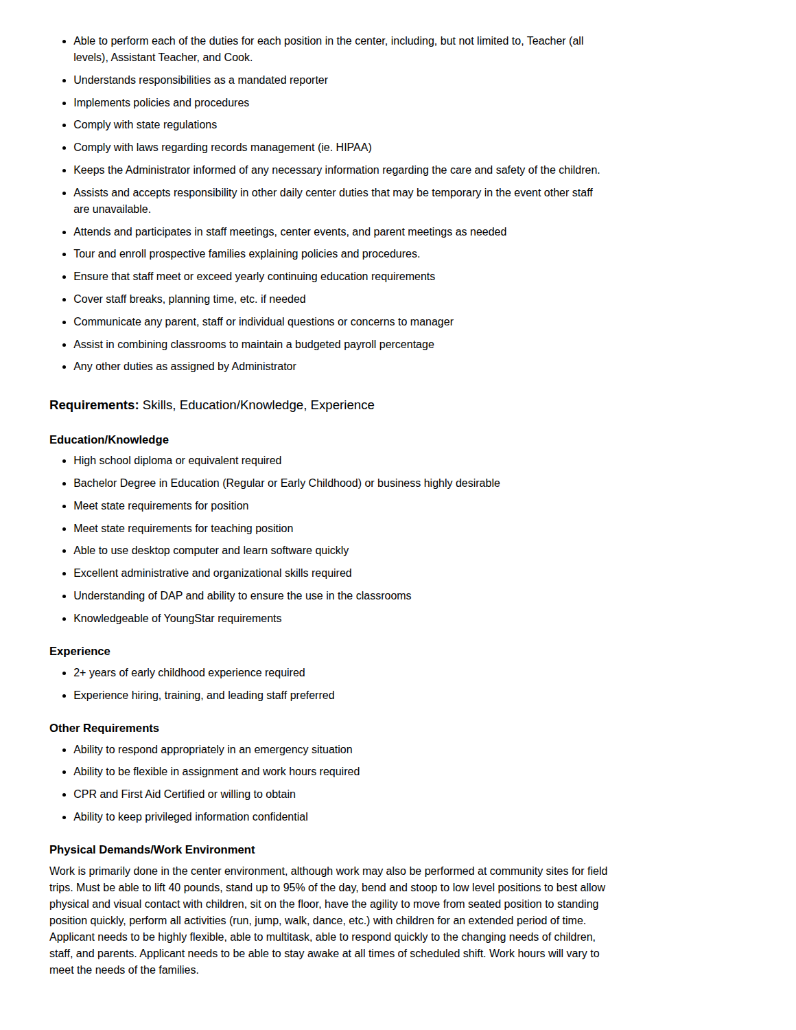Able to perform each of the duties for each position in the center, including, but not limited to, Teacher (all levels), Assistant Teacher, and Cook.
Understands responsibilities as a mandated reporter
Implements policies and procedures
Comply with state regulations
Comply with laws regarding records management (ie. HIPAA)
Keeps the Administrator informed of any necessary information regarding the care and safety of the children.
Assists and accepts responsibility in other daily center duties that may be temporary in the event other staff are unavailable.
Attends and participates in staff meetings, center events, and parent meetings as needed
Tour and enroll prospective families explaining policies and procedures.
Ensure that staff meet or exceed yearly continuing education requirements
Cover staff breaks, planning time, etc. if needed
Communicate any parent, staff or individual questions or concerns to manager
Assist in combining classrooms to maintain a budgeted payroll percentage
Any other duties as assigned by Administrator
Requirements: Skills, Education/Knowledge, Experience
Education/Knowledge
High school diploma or equivalent required
Bachelor Degree in Education (Regular or Early Childhood) or business highly desirable
Meet state requirements for position
Meet state requirements for teaching position
Able to use desktop computer and learn software quickly
Excellent administrative and organizational skills required
Understanding of DAP and ability to ensure the use in the classrooms
Knowledgeable of YoungStar requirements
Experience
2+ years of early childhood experience required
Experience hiring, training, and leading staff preferred
Other Requirements
Ability to respond appropriately in an emergency situation
Ability to be flexible in assignment and work hours required
CPR and First Aid Certified or willing to obtain
Ability to keep privileged information confidential
Physical Demands/Work Environment
Work is primarily done in the center environment, although work may also be performed at community sites for field trips. Must be able to lift 40 pounds, stand up to 95% of the day, bend and stoop to low level positions to best allow physical and visual contact with children, sit on the floor, have the agility to move from seated position to standing position quickly, perform all activities (run, jump, walk, dance, etc.) with children for an extended period of time. Applicant needs to be highly flexible, able to multitask, able to respond quickly to the changing needs of children, staff, and parents. Applicant needs to be able to stay awake at all times of scheduled shift. Work hours will vary to meet the needs of the families.